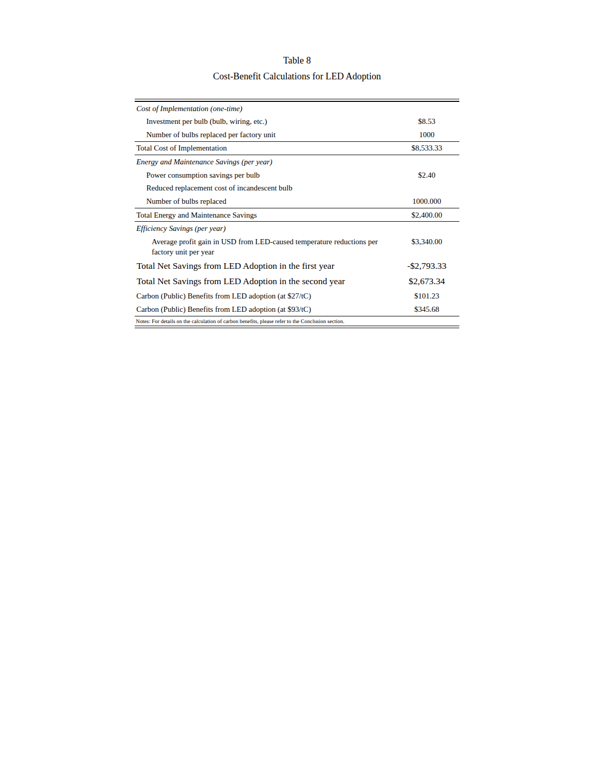Table 8
Cost-Benefit Calculations for LED Adoption
| Cost of Implementation (one-time) | |
| Investment per bulb (bulb, wiring, etc.) | $8.53 |
| Number of bulbs replaced per factory unit | 1000 |
| Total Cost of Implementation | $8,533.33 |
| Energy and Maintenance Savings (per year) | |
| Power consumption savings per bulb | $2.40 |
| Reduced replacement cost of incandescent bulb | |
| Number of bulbs replaced | 1000.000 |
| Total Energy and Maintenance Savings | $2,400.00 |
| Efficiency Savings (per year) | |
| Average profit gain in USD from LED-caused temperature reductions per factory unit per year | $3,340.00 |
| Total Net Savings from LED Adoption in the first year | -$2,793.33 |
| Total Net Savings from LED Adoption in the second year | $2,673.34 |
| Carbon (Public) Benefits from LED adoption (at $27/tC) | $101.23 |
| Carbon (Public) Benefits from LED adoption (at $93/tC) | $345.68 |
| Notes: For details on the calculation of carbon benefits, please refer to the Conclusion section. |